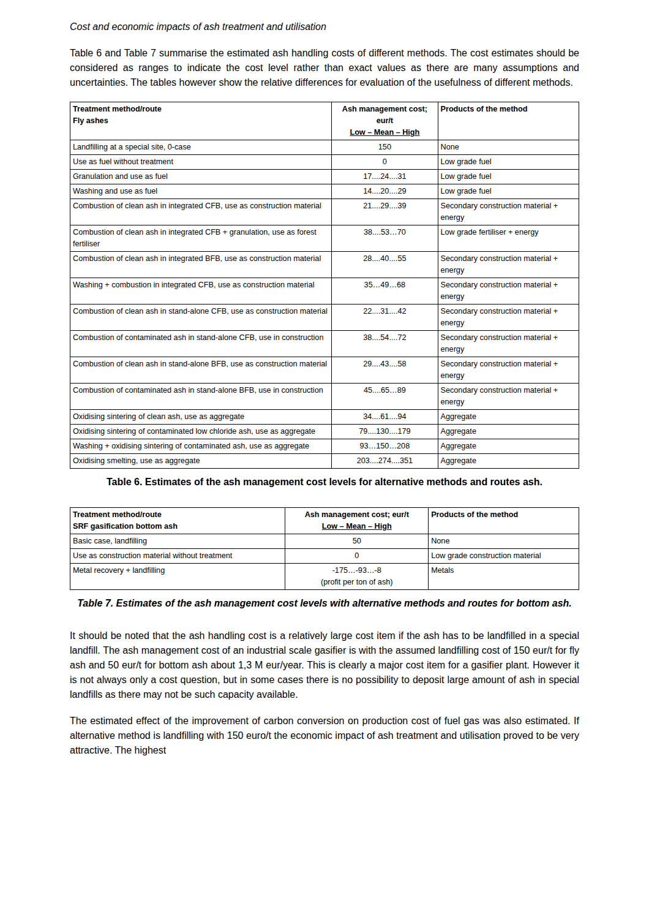Cost and economic impacts of ash treatment and utilisation
Table 6 and Table 7 summarise the estimated ash handling costs of different methods. The cost estimates should be considered as ranges to indicate the cost level rather than exact values as there are many assumptions and uncertainties. The tables however show the relative differences for evaluation of the usefulness of different methods.
Table 6. Estimates of the ash management cost levels for alternative methods and routes ash.
| Treatment method/route Fly ashes | Ash management cost; eur/t Low – Mean – High | Products of the method |
| --- | --- | --- |
| Landfilling at a special site, 0-case | 150 | None |
| Use as fuel without treatment | 0 | Low grade fuel |
| Granulation and use as fuel | 17....24....31 | Low grade fuel |
| Washing and use as fuel | 14....20....29 | Low grade fuel |
| Combustion of clean ash in integrated CFB, use as construction material | 21....29....39 | Secondary construction material + energy |
| Combustion of clean ash in integrated CFB + granulation, use as forest fertiliser | 38....53…70 | Low grade fertiliser + energy |
| Combustion of clean ash in integrated BFB, use as construction material | 28....40....55 | Secondary construction material + energy |
| Washing + combustion in integrated CFB, use as construction material | 35…49…68 | Secondary construction material + energy |
| Combustion of clean ash in stand-alone CFB, use as construction material | 22....31....42 | Secondary construction material + energy |
| Combustion of contaminated ash in stand-alone CFB, use in construction | 38....54....72 | Secondary construction material + energy |
| Combustion of clean ash in stand-alone BFB, use as construction material | 29....43....58 | Secondary construction material + energy |
| Combustion of contaminated ash in stand-alone BFB, use in construction | 45....65…89 | Secondary construction material + energy |
| Oxidising sintering of clean ash, use as aggregate | 34....61....94 | Aggregate |
| Oxidising sintering of contaminated low chloride ash, use as aggregate | 79....130....179 | Aggregate |
| Washing + oxidising sintering of contaminated ash, use as aggregate | 93…150…208 | Aggregate |
| Oxidising smelting, use as aggregate | 203....274....351 | Aggregate |
Table 7. Estimates of the ash management cost levels with alternative methods and routes for bottom ash.
| Treatment method/route SRF gasification bottom ash | Ash management cost; eur/t Low – Mean – High | Products of the method |
| --- | --- | --- |
| Basic case, landfilling | 50 | None |
| Use as construction material without treatment | 0 | Low grade construction material |
| Metal recovery + landfilling | -175…-93…-8 (profit per ton of ash) | Metals |
It should be noted that the ash handling cost is a relatively large cost item if the ash has to be landfilled in a special landfill. The ash management cost of an industrial scale gasifier is with the assumed landfilling cost of 150 eur/t for fly ash and 50 eur/t for bottom ash about 1,3 M eur/year. This is clearly a major cost item for a gasifier plant. However it is not always only a cost question, but in some cases there is no possibility to deposit large amount of ash in special landfills as there may not be such capacity available.
The estimated effect of the improvement of carbon conversion on production cost of fuel gas was also estimated. If alternative method is landfilling with 150 euro/t the economic impact of ash treatment and utilisation proved to be very attractive. The highest